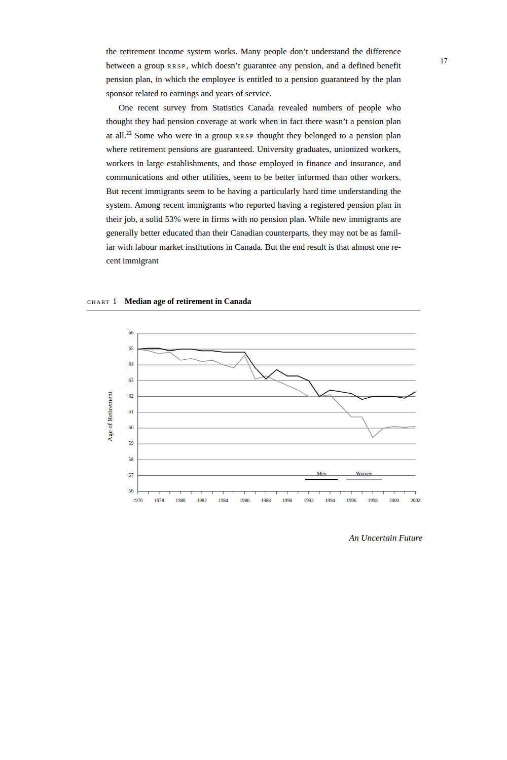17
the retirement income system works. Many people don’t understand the difference between a group rrsp, which doesn’t guarantee any pension, and a defined benefit pension plan, in which the employee is entitled to a pension guaranteed by the plan sponsor related to earnings and years of service.
One recent survey from Statistics Canada revealed numbers of people who thought they had pension coverage at work when in fact there wasn’t a pension plan at all.22 Some who were in a group rrsp thought they belonged to a pension plan where retirement pensions are guaranteed. University graduates, unionized workers, workers in large establishments, and those employed in finance and insurance, and communications and other utilities, seem to be better informed than other workers. But recent immigrants seem to be having a particularly hard time understanding the system. Among recent immigrants who reported having a registered pension plan in their job, a solid 53% were in firms with no pension plan. While new immigrants are generally better educated than their Canadian counterparts, they may not be as familiar with labour market institutions in Canada. But the end result is that almost one recent immigrant
chart 1 Median age of retirement in Canada
Age of Retirement
66 65 64 63 62 61 60 59 58 57 56 1976 1978 1980 1982 1984 1986 1988 1990 1992 1994 1996 1998 2000 2002 Men Women
An Uncertain Future